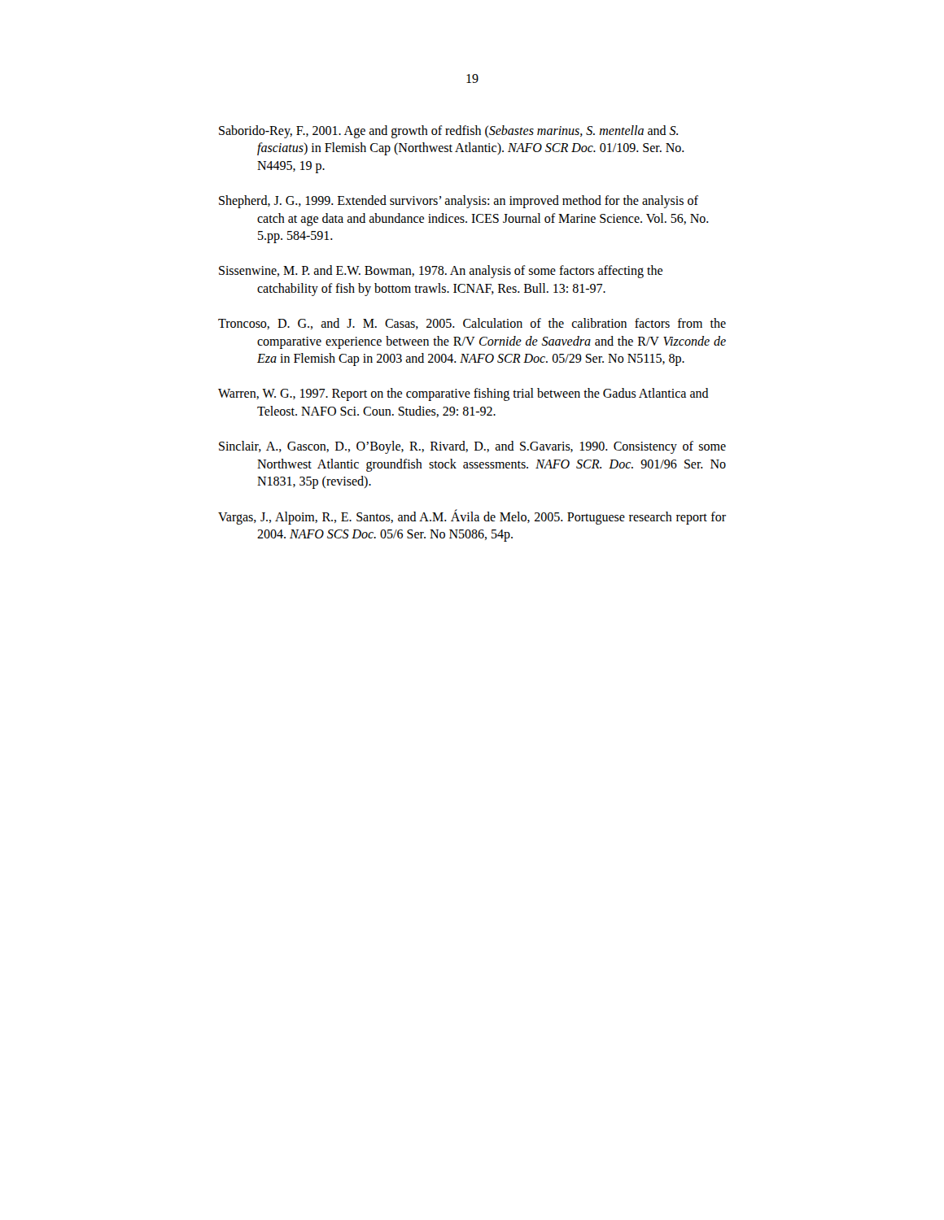19
Saborido-Rey, F., 2001. Age and growth of redfish (Sebastes marinus, S. mentella and S. fasciatus) in Flemish Cap (Northwest Atlantic). NAFO SCR Doc. 01/109. Ser. No. N4495, 19 p.
Shepherd, J. G., 1999. Extended survivors’ analysis: an improved method for the analysis of catch at age data and abundance indices. ICES Journal of Marine Science. Vol. 56, No. 5.pp. 584-591.
Sissenwine, M. P. and E.W. Bowman, 1978. An analysis of some factors affecting the catchability of fish by bottom trawls. ICNAF, Res. Bull. 13: 81-97.
Troncoso, D. G., and J. M. Casas, 2005. Calculation of the calibration factors from the comparative experience between the R/V Cornide de Saavedra and the R/V Vizconde de Eza in Flemish Cap in 2003 and 2004. NAFO SCR Doc. 05/29 Ser. No N5115, 8p.
Warren, W. G., 1997. Report on the comparative fishing trial between the Gadus Atlantica and Teleost. NAFO Sci. Coun. Studies, 29: 81-92.
Sinclair, A., Gascon, D., O’Boyle, R., Rivard, D., and S.Gavaris, 1990. Consistency of some Northwest Atlantic groundfish stock assessments. NAFO SCR. Doc. 901/96 Ser. No N1831, 35p (revised).
Vargas, J., Alpoim, R., E. Santos, and A.M. Ávila de Melo, 2005. Portuguese research report for 2004. NAFO SCS Doc. 05/6 Ser. No N5086, 54p.